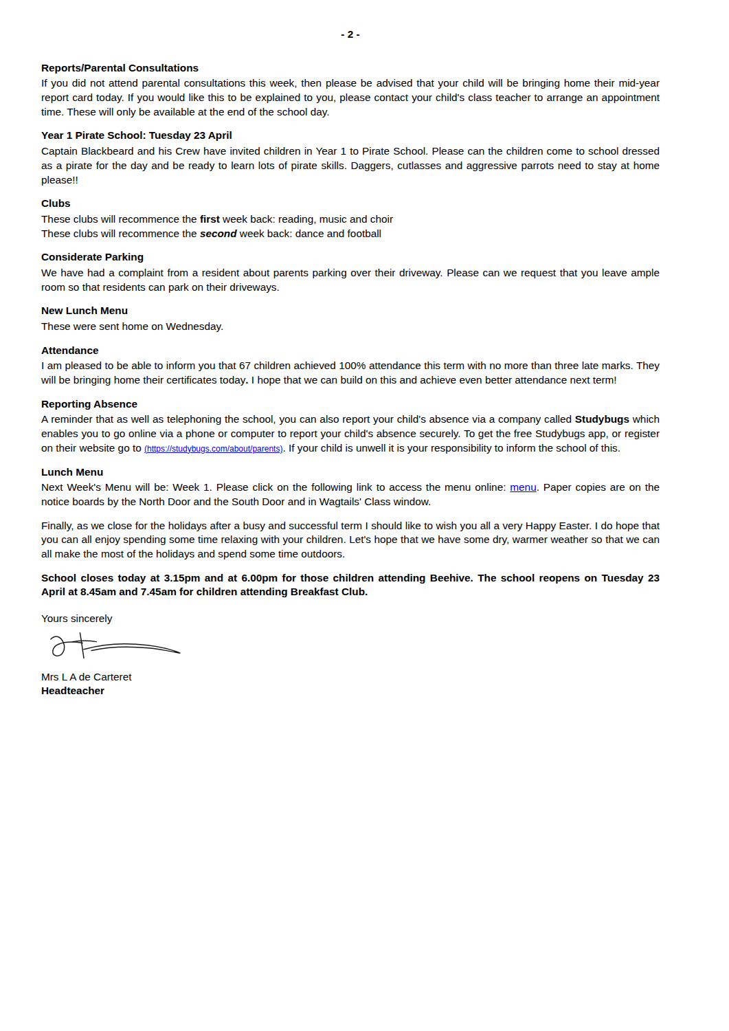- 2 -
Reports/Parental Consultations
If you did not attend parental consultations this week, then please be advised that your child will be bringing home their mid-year report card today. If you would like this to be explained to you, please contact your child's class teacher to arrange an appointment time. These will only be available at the end of the school day.
Year 1 Pirate School: Tuesday 23 April
Captain Blackbeard and his Crew have invited children in Year 1 to Pirate School. Please can the children come to school dressed as a pirate for the day and be ready to learn lots of pirate skills. Daggers, cutlasses and aggressive parrots need to stay at home please!!
Clubs
These clubs will recommence the first week back: reading, music and choir
These clubs will recommence the second week back: dance and football
Considerate Parking
We have had a complaint from a resident about parents parking over their driveway. Please can we request that you leave ample room so that residents can park on their driveways.
New Lunch Menu
These were sent home on Wednesday.
Attendance
I am pleased to be able to inform you that 67 children achieved 100% attendance this term with no more than three late marks. They will be bringing home their certificates today. I hope that we can build on this and achieve even better attendance next term!
Reporting Absence
A reminder that as well as telephoning the school, you can also report your child's absence via a company called Studybugs which enables you to go online via a phone or computer to report your child's absence securely. To get the free Studybugs app, or register on their website go to (https://studybugs.com/about/parents). If your child is unwell it is your responsibility to inform the school of this.
Lunch Menu
Next Week's Menu will be: Week 1. Please click on the following link to access the menu online: menu. Paper copies are on the notice boards by the North Door and the South Door and in Wagtails' Class window.
Finally, as we close for the holidays after a busy and successful term I should like to wish you all a very Happy Easter. I do hope that you can all enjoy spending some time relaxing with your children. Let's hope that we have some dry, warmer weather so that we can all make the most of the holidays and spend some time outdoors.
School closes today at 3.15pm and at 6.00pm for those children attending Beehive. The school reopens on Tuesday 23 April at 8.45am and 7.45am for children attending Breakfast Club.
Yours sincerely
Mrs L A de Carteret
Headteacher